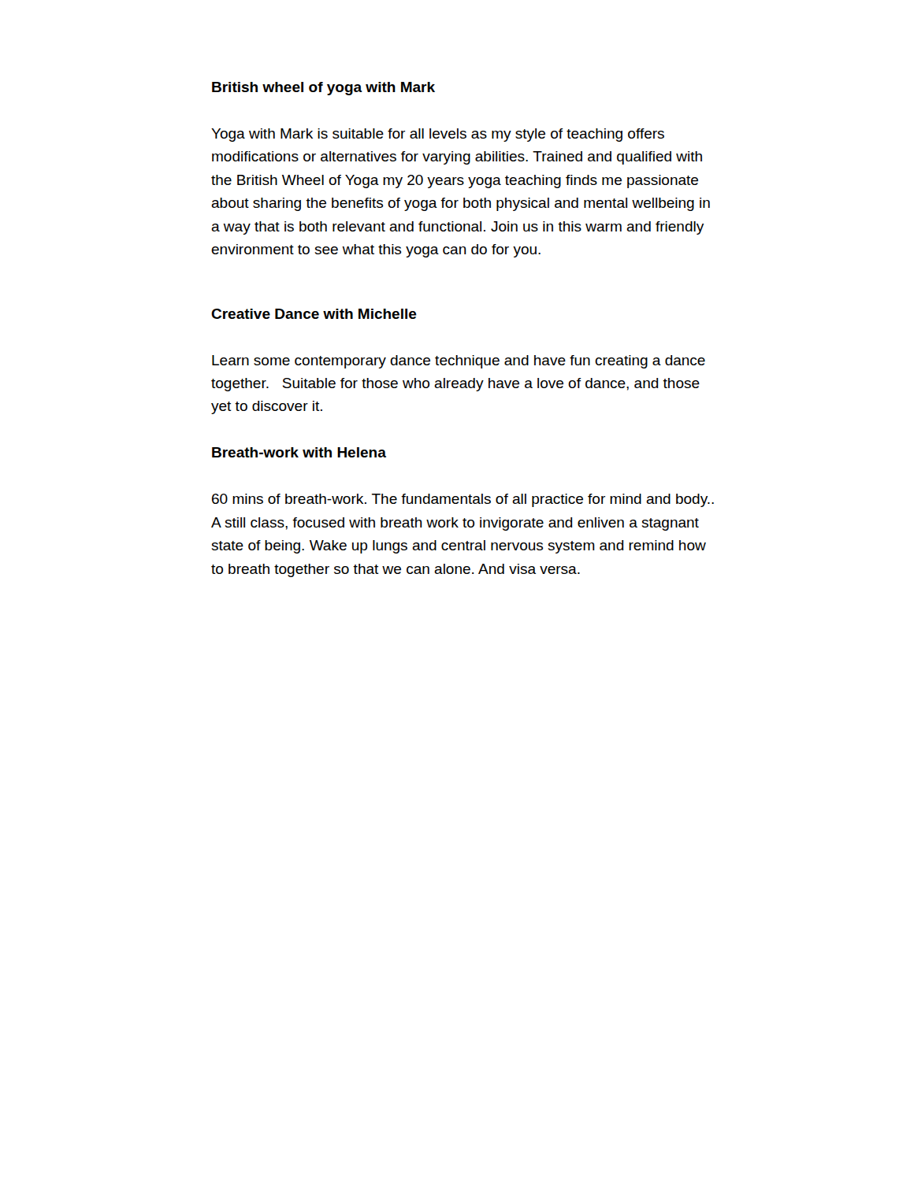British wheel of yoga with Mark
Yoga with Mark is suitable for all levels as my style of teaching offers modifications or alternatives for varying abilities. Trained and qualified with the British Wheel of Yoga my 20 years yoga teaching finds me passionate about sharing the benefits of yoga for both physical and mental wellbeing in a way that is both relevant and functional. Join us in this warm and friendly environment to see what this yoga can do for you.
Creative Dance with Michelle
Learn some contemporary dance technique and have fun creating a dance together. Suitable for those who already have a love of dance, and those yet to discover it.
Breath-work with Helena
60 mins of breath-work. The fundamentals of all practice for mind and body.. A still class, focused with breath work to invigorate and enliven a stagnant state of being. Wake up lungs and central nervous system and remind how to breath together so that we can alone. And visa versa.